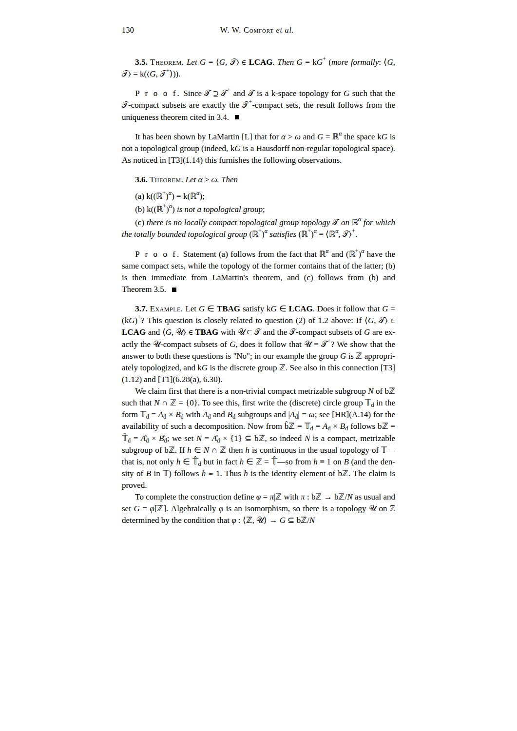130 W. W. Comfort et al.
3.5. Theorem. Let G = ⟨G, 𝒯⟩ ∈ LCAG. Then G = kG+ (more formally: ⟨G, 𝒯⟩ = k(⟨G, 𝒯+⟩)).
P r o o f. Since 𝒯 ⊇ 𝒯+ and 𝒯 is a k-space topology for G such that the 𝒯-compact subsets are exactly the 𝒯+-compact sets, the result follows from the uniqueness theorem cited in 3.4.
It has been shown by LaMartin [L] that for α > ω and G = ℝα the space kG is not a topological group (indeed, kG is a Hausdorff non-regular topological space). As noticed in [T3](1.14) this furnishes the following observations.
3.6. Theorem. Let α > ω. Then
(a) k((ℝ+)α) = k(ℝα);
(b) k((ℝ+)α) is not a topological group;
(c) there is no locally compact topological group topology 𝒯 on ℝα for which the totally bounded topological group (ℝ+)α satisfies (ℝ+)α = ⟨ℝα, 𝒯⟩+.
P r o o f. Statement (a) follows from the fact that ℝα and (ℝ+)α have the same compact sets, while the topology of the former contains that of the latter; (b) is then immediate from LaMartin's theorem, and (c) follows from (b) and Theorem 3.5.
3.7. Example. Let G ∈ TBAG satisfy kG ∈ LCAG. Does it follow that G = (kG)+? This question is closely related to question (2) of 1.2 above: If ⟨G, 𝒯⟩ ∈ LCAG and ⟨G, 𝒰⟩ ∈ TBAG with 𝒰 ⊆ 𝒯 and the 𝒯-compact subsets of G are exactly the 𝒰-compact subsets of G, does it follow that 𝒰 = 𝒯+? We show that the answer to both these questions is "No"; in our example the group G is ℤ appropriately topologized, and kG is the discrete group ℤ. See also in this connection [T3](1.12) and [T1](6.28(a), 6.30).
We claim first that there is a non-trivial compact metrizable subgroup N of bℤ such that N ∩ ℤ = {0}. To see this, first write the (discrete) circle group 𝕋d in the form 𝕋d = Ad × Bd with Ad and Bd subgroups and |Ad| = ω; see [HR](A.14) for the availability of such a decomposition. Now from b̂ℤ = 𝕋d = Ad × Bd follows bℤ = 𝕋̂d = Âd × B̂d; we set N = Âd × {1} ⊆ bℤ, so indeed N is a compact, metrizable subgroup of bℤ. If h ∈ N ∩ ℤ then h is continuous in the usual topology of 𝕋—that is, not only h ∈ 𝕋̂d but in fact h ∈ ℤ = 𝕋̂—so from h ≡ 1 on B (and the density of B in 𝕋) follows h ≡ 1. Thus h is the identity element of bℤ. The claim is proved.
To complete the construction define φ = π|ℤ with π : bℤ → bℤ/N as usual and set G = φ[ℤ]. Algebraically φ is an isomorphism, so there is a topology 𝒰 on ℤ determined by the condition that φ : ⟨ℤ, 𝒰⟩ → G ⊆ bℤ/N